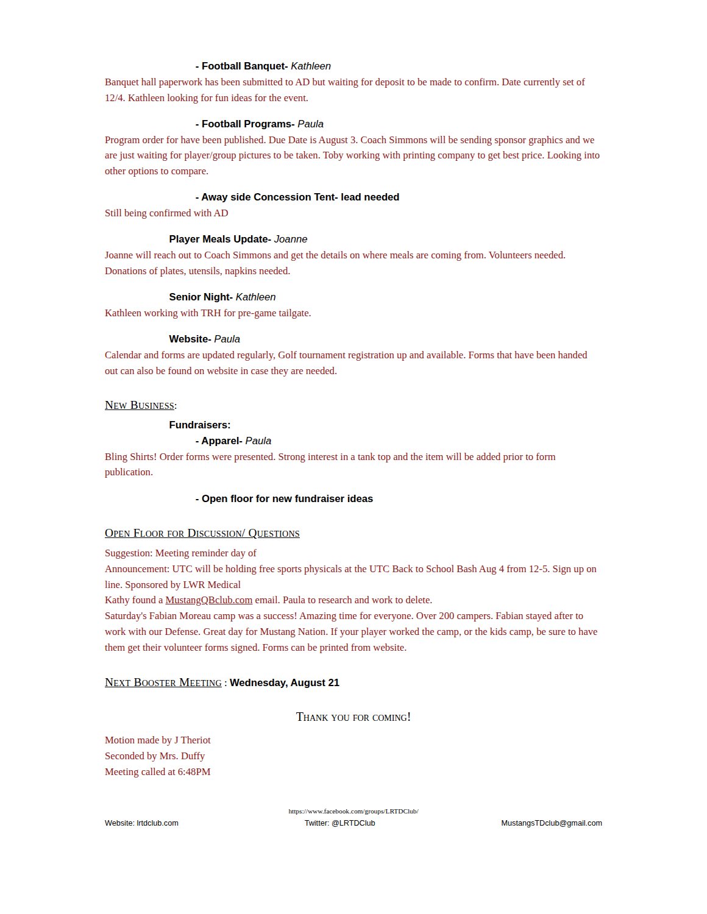- Football Banquet- Kathleen
Banquet hall paperwork has been submitted to AD but waiting for deposit to be made to confirm. Date currently set of 12/4. Kathleen looking for fun ideas for the event.
- Football Programs- Paula
Program order for have been published. Due Date is August 3. Coach Simmons will be sending sponsor graphics and we are just waiting for player/group pictures to be taken. Toby working with printing company to get best price. Looking into other options to compare.
- Away side Concession Tent- lead needed
Still being confirmed with AD
Player Meals Update- Joanne
Joanne will reach out to Coach Simmons and get the details on where meals are coming from. Volunteers needed. Donations of plates, utensils, napkins needed.
Senior Night- Kathleen
Kathleen working with TRH for pre-game tailgate.
Website- Paula
Calendar and forms are updated regularly, Golf tournament registration up and available. Forms that have been handed out can also be found on website in case they are needed.
New Business
:
Fundraisers:
- Apparel- Paula
Bling Shirts! Order forms were presented. Strong interest in a tank top and the item will be added prior to form publication.
- Open floor for new fundraiser ideas
Open Floor for Discussion/ Questions
Suggestion: Meeting reminder day of
Announcement: UTC will be holding free sports physicals at the UTC Back to School Bash Aug 4 from 12-5. Sign up on line. Sponsored by LWR Medical
Kathy found a MustangQBclub.com email. Paula to research and work to delete.
Saturday's Fabian Moreau camp was a success! Amazing time for everyone. Over 200 campers. Fabian stayed after to work with our Defense. Great day for Mustang Nation. If your player worked the camp, or the kids camp, be sure to have them get their volunteer forms signed. Forms can be printed from website.
Next Booster Meeting
: Wednesday, August 21
Thank you for coming!
Motion made by J Theriot
Seconded by Mrs. Duffy
Meeting called at 6:48PM
https://www.facebook.com/groups/LRTDClub/
Website: lrtdclub.com Twitter: @LRTDClub MustangsTDclub@gmail.com